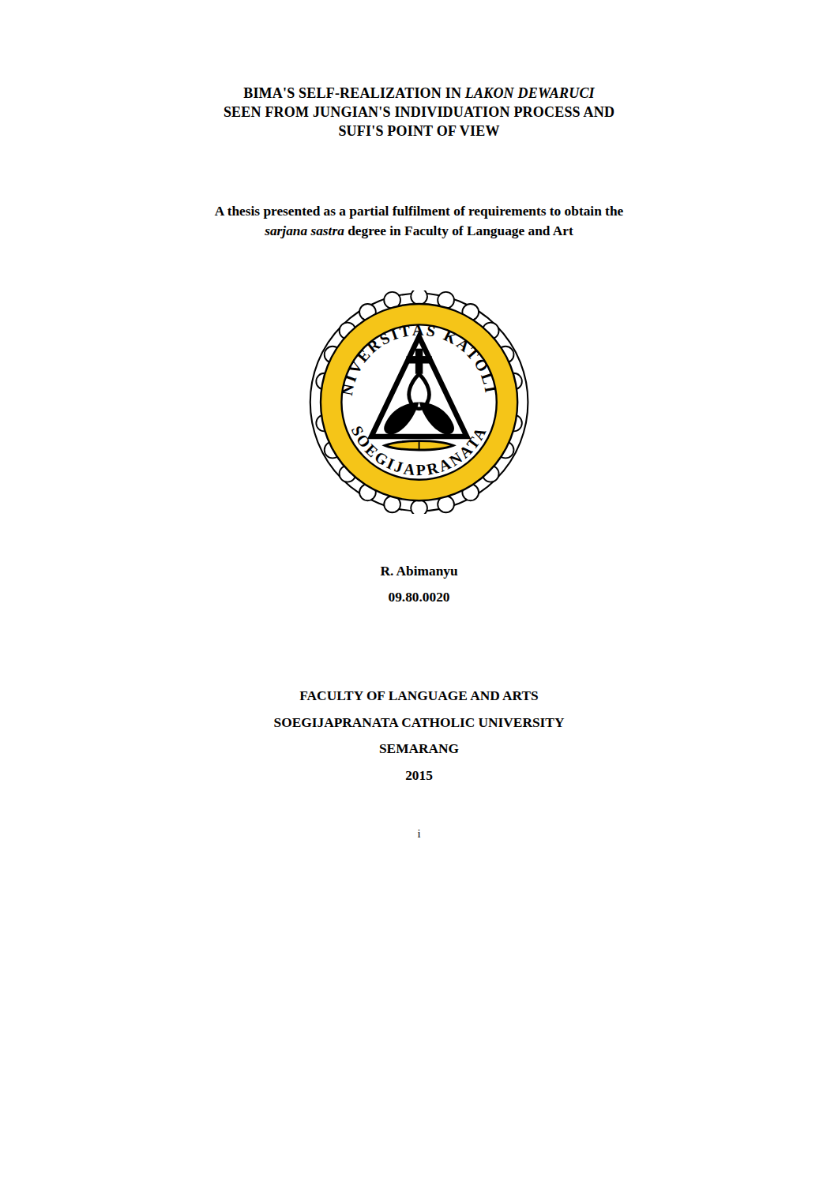Bima's Self-Realization in Lakon Dewaruci
Seen from Jungian's Individuation Process and
Sufi's Point of View
A thesis presented as a partial fulfilment of requirements to obtain the sarjana sastra degree in Faculty of Language and Art
UNIVERSITAS KATOLIK SOEGIJAPRANATA
R. Abimanyu
09.80.0020
Faculty of Language and Arts
Soegijapranata Catholic University
Semarang
2015
i